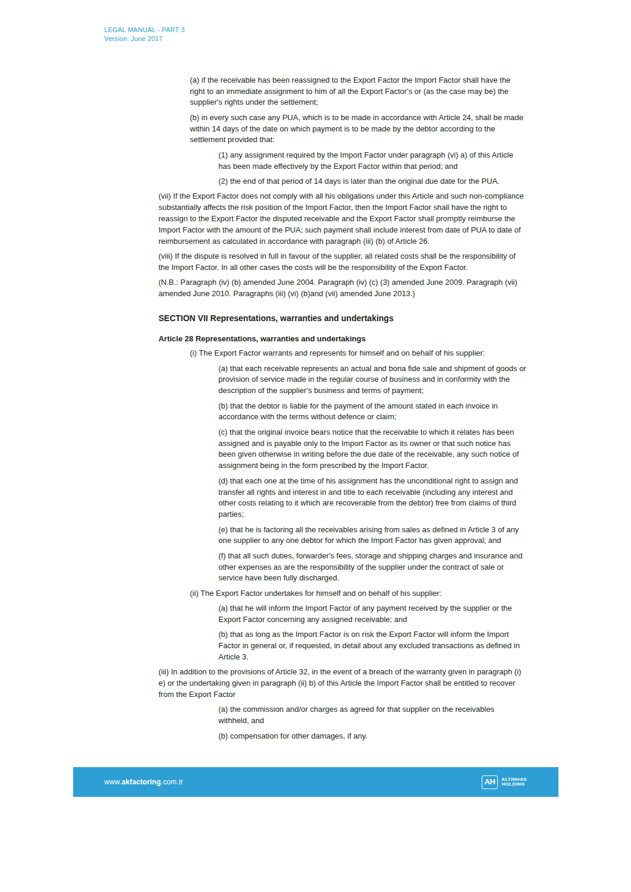LEGAL MANUAL - PART 3
Version: June 2017
(a) if the receivable has been reassigned to the Export Factor the Import Factor shall have the right to an immediate assignment to him of all the Export Factor's or (as the case may be) the supplier's rights under the settlement;
(b) in every such case any PUA, which is to be made in accordance with Article 24, shall be made within 14 days of the date on which payment is to be made by the debtor according to the settlement provided that:
(1) any assignment required by the Import Factor under paragraph (vi) a) of this Article has been made effectively by the Export Factor within that period; and
(2) the end of that period of 14 days is later than the original due date for the PUA.
(vii) If the Export Factor does not comply with all his obligations under this Article and such non-compliance substantially affects the risk position of the Import Factor, then the Import Factor shall have the right to reassign to the Export Factor the disputed receivable and the Export Factor shall promptly reimburse the Import Factor with the amount of the PUA; such payment shall include interest from date of PUA to date of reimbursement as calculated in accordance with paragraph (iii) (b) of Article 26.
(viii) If the dispute is resolved in full in favour of the supplier, all related costs shall be the responsibility of the Import Factor. In all other cases the costs will be the responsibility of the Export Factor.
(N.B.: Paragraph (iv) (b) amended June 2004. Paragraph (iv) (c) (3) amended June 2009. Paragraph (vii) amended June 2010. Paragraphs (iii) (vi) (b)and (vii) amended June 2013.)
SECTION VII Representations, warranties and undertakings
Article 28 Representations, warranties and undertakings
(i) The Export Factor warrants and represents for himself and on behalf of his supplier:
(a) that each receivable represents an actual and bona fide sale and shipment of goods or provision of service made in the regular course of business and in conformity with the description of the supplier's business and terms of payment;
(b) that the debtor is liable for the payment of the amount stated in each invoice in accordance with the terms without defence or claim;
(c) that the original invoice bears notice that the receivable to which it relates has been assigned and is payable only to the Import Factor as its owner or that such notice has been given otherwise in writing before the due date of the receivable, any such notice of assignment being in the form prescribed by the Import Factor.
(d) that each one at the time of his assignment has the unconditional right to assign and transfer all rights and interest in and title to each receivable (including any interest and other costs relating to it which are recoverable from the debtor) free from claims of third parties;
(e) that he is factoring all the receivables arising from sales as defined in Article 3 of any one supplier to any one debtor for which the Import Factor has given approval; and
(f) that all such duties, forwarder's fees, storage and shipping charges and insurance and other expenses as are the responsibility of the supplier under the contract of sale or service have been fully discharged.
(ii) The Export Factor undertakes for himself and on behalf of his supplier:
(a) that he will inform the Import Factor of any payment received by the supplier or the Export Factor concerning any assigned receivable; and
(b) that as long as the Import Factor is on risk the Export Factor will inform the Import Factor in general or, if requested, in detail about any excluded transactions as defined in Article 3.
(iii) In addition to the provisions of Article 32, in the event of a breach of the warranty given in paragraph (i) e) or the undertaking given in paragraph (ii) b) of this Article the Import Factor shall be entitled to recover from the Export Factor
(a) the commission and/or charges as agreed for that supplier on the receivables withheld, and
(b) compensation for other damages, if any.
www.akfactoring.com.tr
AH ALTINHAS
HOLDING